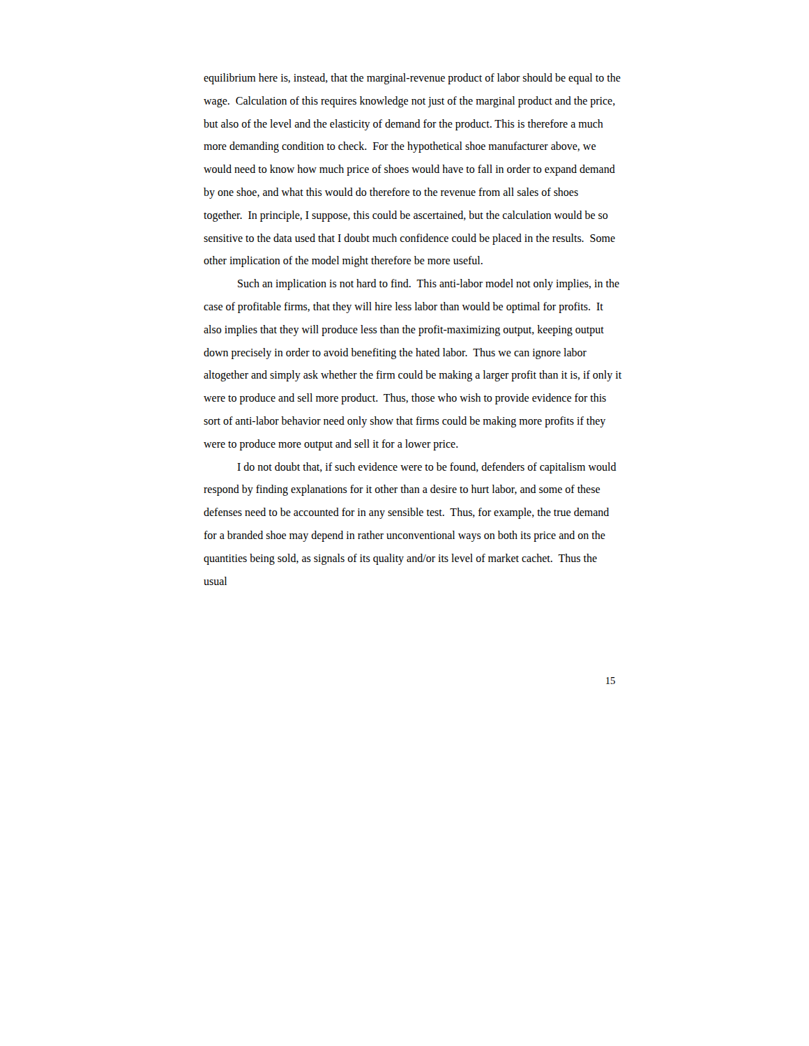equilibrium here is, instead, that the marginal-revenue product of labor should be equal to the wage. Calculation of this requires knowledge not just of the marginal product and the price, but also of the level and the elasticity of demand for the product. This is therefore a much more demanding condition to check. For the hypothetical shoe manufacturer above, we would need to know how much price of shoes would have to fall in order to expand demand by one shoe, and what this would do therefore to the revenue from all sales of shoes together. In principle, I suppose, this could be ascertained, but the calculation would be so sensitive to the data used that I doubt much confidence could be placed in the results. Some other implication of the model might therefore be more useful.
Such an implication is not hard to find. This anti-labor model not only implies, in the case of profitable firms, that they will hire less labor than would be optimal for profits. It also implies that they will produce less than the profit-maximizing output, keeping output down precisely in order to avoid benefiting the hated labor. Thus we can ignore labor altogether and simply ask whether the firm could be making a larger profit than it is, if only it were to produce and sell more product. Thus, those who wish to provide evidence for this sort of anti-labor behavior need only show that firms could be making more profits if they were to produce more output and sell it for a lower price.
I do not doubt that, if such evidence were to be found, defenders of capitalism would respond by finding explanations for it other than a desire to hurt labor, and some of these defenses need to be accounted for in any sensible test. Thus, for example, the true demand for a branded shoe may depend in rather unconventional ways on both its price and on the quantities being sold, as signals of its quality and/or its level of market cachet. Thus the usual
15